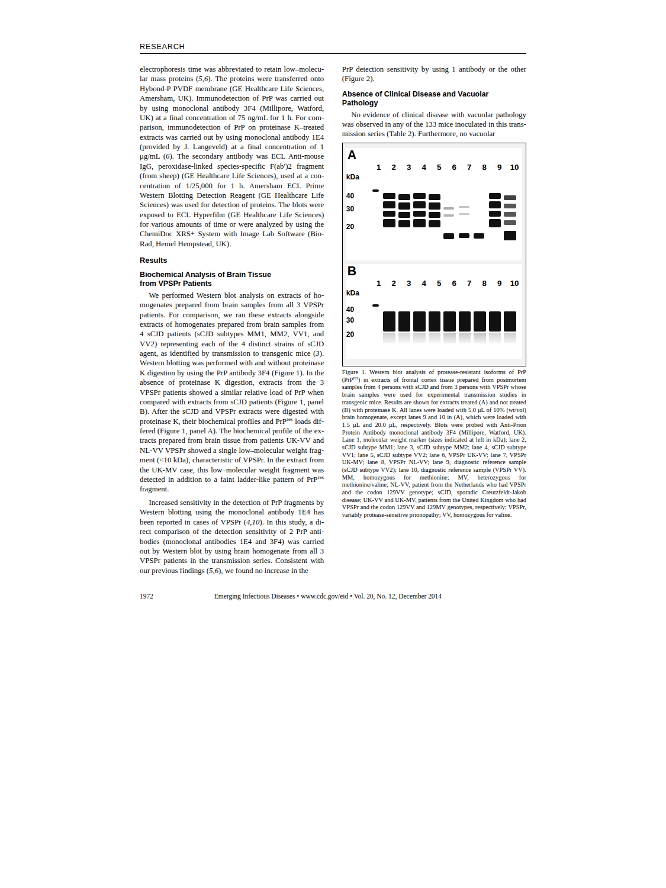RESEARCH
electrophoresis time was abbreviated to retain low–molecular mass proteins (5,6). The proteins were transferred onto Hybond-P PVDF membrane (GE Healthcare Life Sciences, Amersham, UK). Immunodetection of PrP was carried out by using monoclonal antibody 3F4 (Millipore, Watford, UK) at a final concentration of 75 ng/mL for 1 h. For comparison, immunodetection of PrP on proteinase K–treated extracts was carried out by using monoclonal antibody 1E4 (provided by J. Langeveld) at a final concentration of 1 μg/mL (6). The secondary antibody was ECL Anti-mouse IgG, peroxidase-linked species-specific F(ab′)2 fragment (from sheep) (GE Healthcare Life Sciences), used at a concentration of 1/25,000 for 1 h. Amersham ECL Prime Western Blotting Detection Reagent (GE Healthcare Life Sciences) was used for detection of proteins. The blots were exposed to ECL Hyperfilm (GE Healthcare Life Sciences) for various amounts of time or were analyzed by using the ChemiDoc XRS+ System with Image Lab Software (Bio-Rad, Hemel Hempstead, UK).
Results
Biochemical Analysis of Brain Tissue
from VPSPr Patients
We performed Western blot analysis on extracts of homogenates prepared from brain samples from all 3 VPSPr patients. For comparison, we ran these extracts alongside extracts of homogenates prepared from brain samples from 4 sCJD patients (sCJD subtypes MM1, MM2, VV1, and VV2) representing each of the 4 distinct strains of sCJD agent, as identified by transmission to transgenic mice (3). Western blotting was performed with and without proteinase K digestion by using the PrP antibody 3F4 (Figure 1). In the absence of proteinase K digestion, extracts from the 3 VPSPr patients showed a similar relative load of PrP when compared with extracts from sCJD patients (Figure 1, panel B). After the sCJD and VPSPr extracts were digested with proteinase K, their biochemical profiles and PrPres loads differed (Figure 1, panel A). The biochemical profile of the extracts prepared from brain tissue from patients UK-VV and NL-VV VPSPr showed a single low–molecular weight fragment (<10 kDa), characteristic of VPSPr. In the extract from the UK-MV case, this low–molecular weight fragment was detected in addition to a faint ladder-like pattern of PrPres fragment.
Increased sensitivity in the detection of PrP fragments by Western blotting using the monoclonal antibody 1E4 has been reported in cases of VPSPr (4,10). In this study, a direct comparison of the detection sensitivity of 2 PrP antibodies (monoclonal antibodies 1E4 and 3F4) was carried out by Western blot by using brain homogenate from all 3 VPSPr patients in the transmission series. Consistent with our previous findings (5,6), we found no increase in the
PrP detection sensitivity by using 1 antibody or the other (Figure 2).
Absence of Clinical Disease and Vacuolar Pathology
No evidence of clinical disease with vacuolar pathology was observed in any of the 133 mice inoculated in this transmission series (Table 2). Furthermore, no vacuolar
A
12345678910
kDa
40
30
20
B
12345678910
kDa
40
30
20
Figure 1. Western blot analysis of protease-resistant isoforms of PrP (PrPres) in extracts of frontal cortex tissue prepared from postmortem samples from 4 persons with sCJD and from 3 persons with VPSPr whose brain samples were used for experimental transmission studies in transgenic mice. Results are shown for extracts treated (A) and not treated (B) with proteinase K. All lanes were loaded with 5.0 μL of 10% (wt/vol) brain homogenate, except lanes 9 and 10 in (A), which were loaded with 1.5 μL and 20.0 μL, respectively. Blots were probed with Anti-Prion Protein Antibody monoclonal antibody 3F4 (Millipore, Watford, UK). Lane 1, molecular weight marker (sizes indicated at left in kDa); lane 2, sCJD subtype MM1; lane 3, sCJD subtype MM2; lane 4, sCJD subtype VV1; lane 5, sCJD subtype VV2; lane 6, VPSPr UK-VV; lane 7, VPSPr UK-MV; lane 8, VPSPr NL-VV; lane 9, diagnostic reference sample (sCJD subtype VV2); lane 10, diagnostic reference sample (VPSPr VV). MM, homozygous for methionine; MV, heterozygous for methionine/valine; NL-VV, patient from the Netherlands who had VPSPr and the codon 129VV genotype; sCJD, sporadic Creutzfeldt-Jakob disease; UK-VV and UK-MV, patients from the United Kingdom who had VPSPr and the codon 129VV and 129MV genotypes, respectively; VPSPr, variably protease-sensitive prionopathy; VV, homozygous for valine.
1972
Emerging Infectious Diseases • www.cdc.gov/eid • Vol. 20, No. 12, December 2014